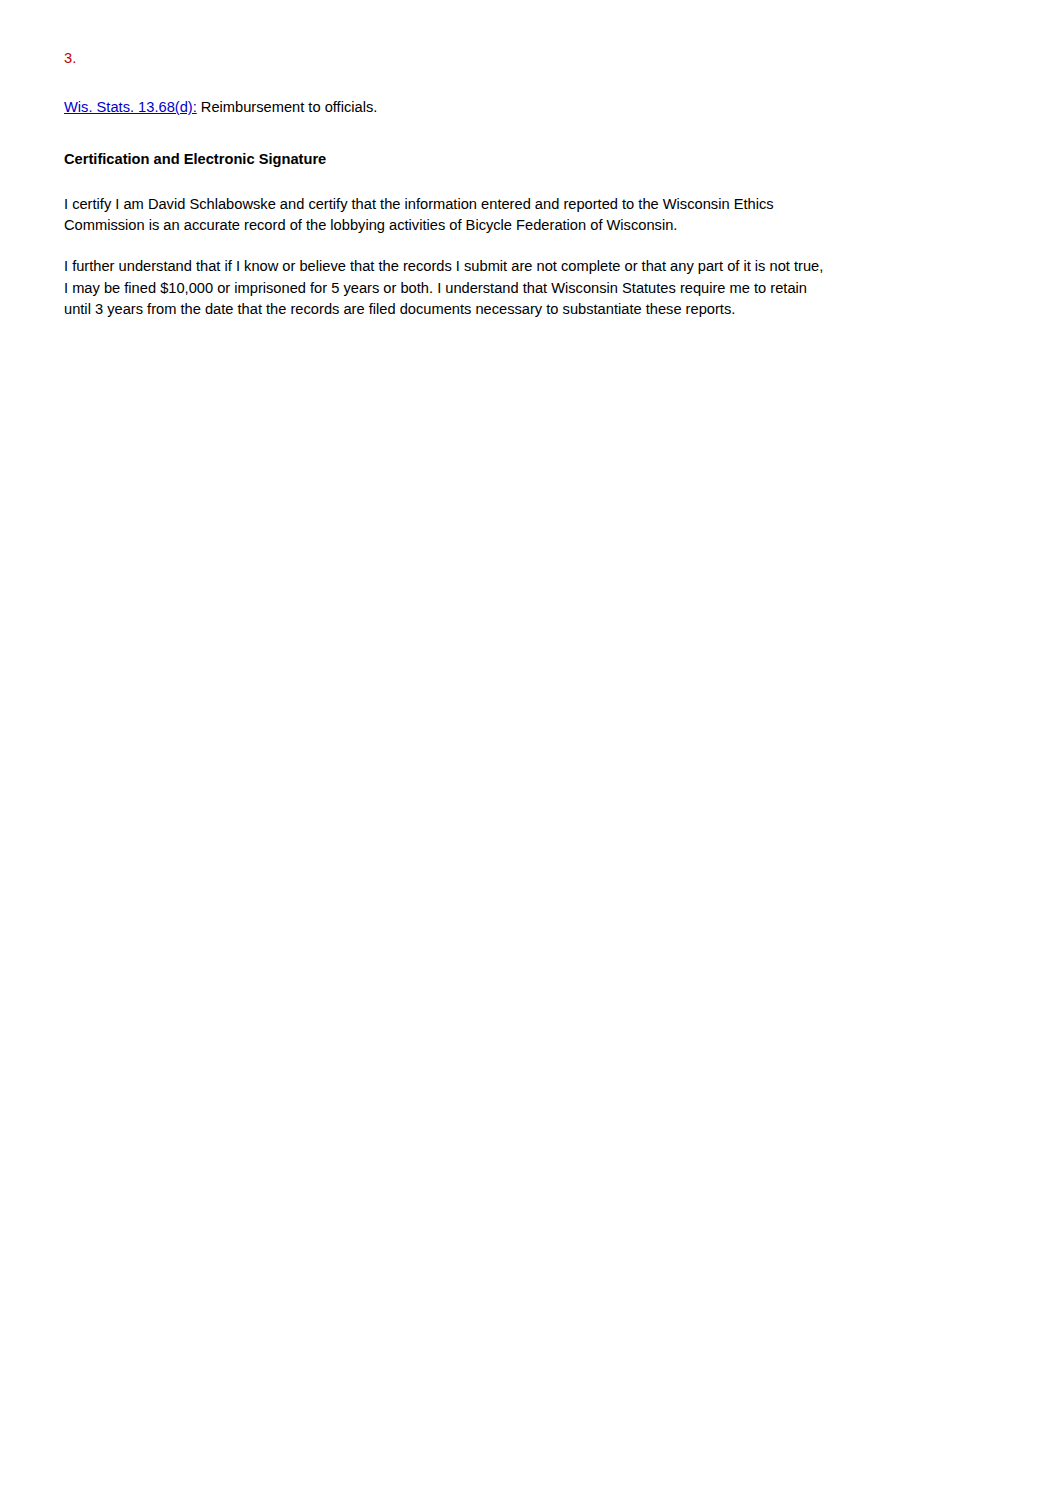3.
Wis. Stats. 13.68(d): Reimbursement to officials.
Certification and Electronic Signature
I certify I am David Schlabowske and certify that the information entered and reported to the Wisconsin Ethics Commission is an accurate record of the lobbying activities of Bicycle Federation of Wisconsin.
I further understand that if I know or believe that the records I submit are not complete or that any part of it is not true, I may be fined $10,000 or imprisoned for 5 years or both. I understand that Wisconsin Statutes require me to retain until 3 years from the date that the records are filed documents necessary to substantiate these reports.